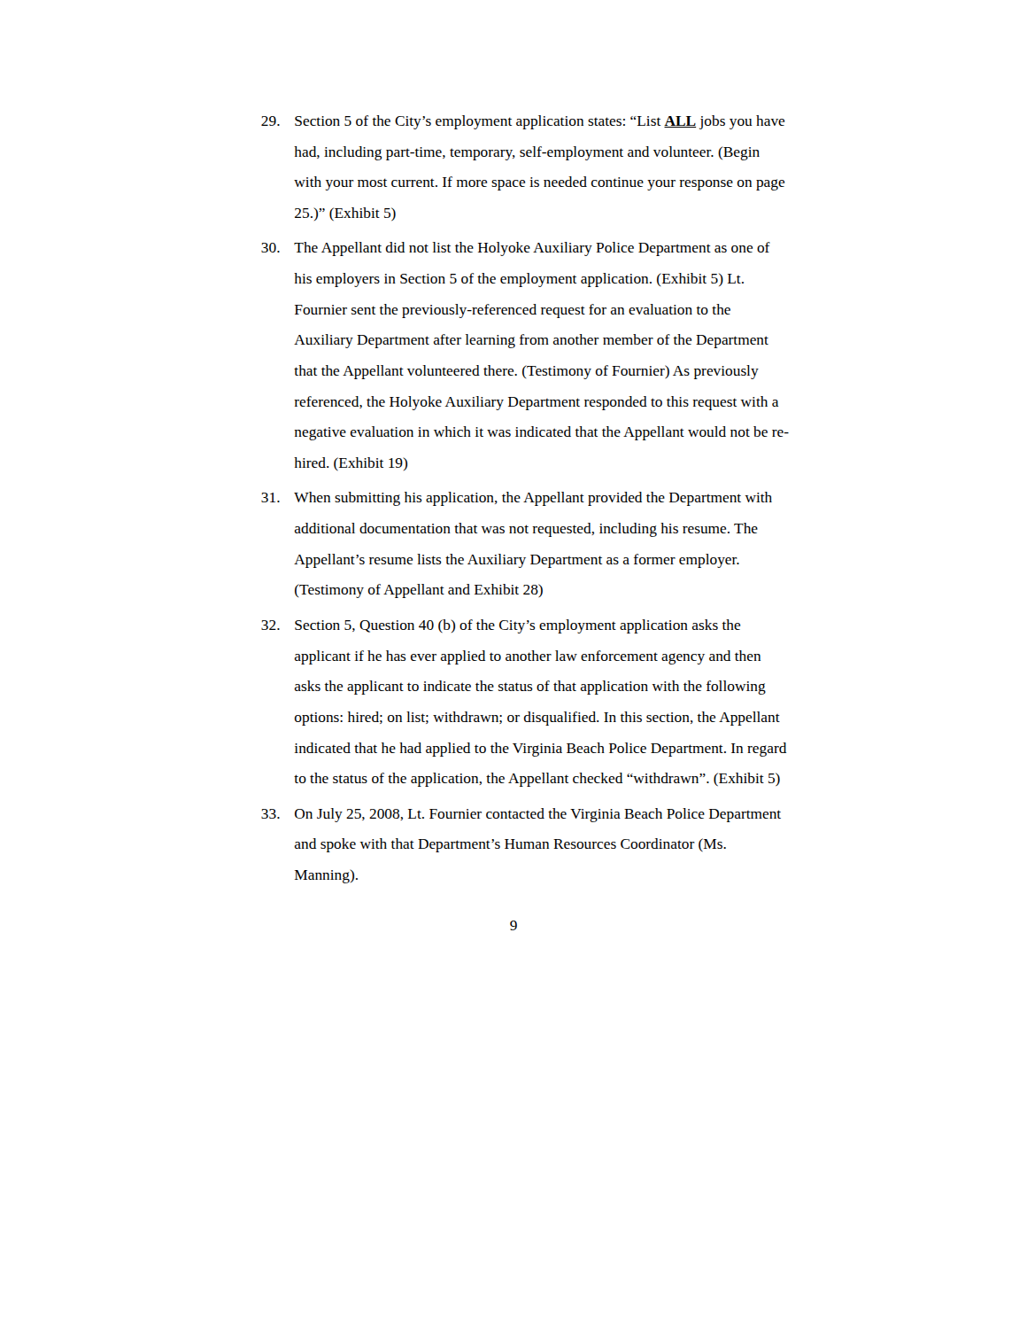Section 5 of the City’s employment application states: “List ALL jobs you have had, including part-time, temporary, self-employment and volunteer. (Begin with your most current. If more space is needed continue your response on page 25.)” (Exhibit 5)
The Appellant did not list the Holyoke Auxiliary Police Department as one of his employers in Section 5 of the employment application. (Exhibit 5) Lt. Fournier sent the previously-referenced request for an evaluation to the Auxiliary Department after learning from another member of the Department that the Appellant volunteered there. (Testimony of Fournier) As previously referenced, the Holyoke Auxiliary Department responded to this request with a negative evaluation in which it was indicated that the Appellant would not be re-hired. (Exhibit 19)
When submitting his application, the Appellant provided the Department with additional documentation that was not requested, including his resume. The Appellant’s resume lists the Auxiliary Department as a former employer. (Testimony of Appellant and Exhibit 28)
Section 5, Question 40 (b) of the City’s employment application asks the applicant if he has ever applied to another law enforcement agency and then asks the applicant to indicate the status of that application with the following options: hired; on list; withdrawn; or disqualified. In this section, the Appellant indicated that he had applied to the Virginia Beach Police Department. In regard to the status of the application, the Appellant checked “withdrawn”. (Exhibit 5)
On July 25, 2008, Lt. Fournier contacted the Virginia Beach Police Department and spoke with that Department’s Human Resources Coordinator (Ms. Manning).
9